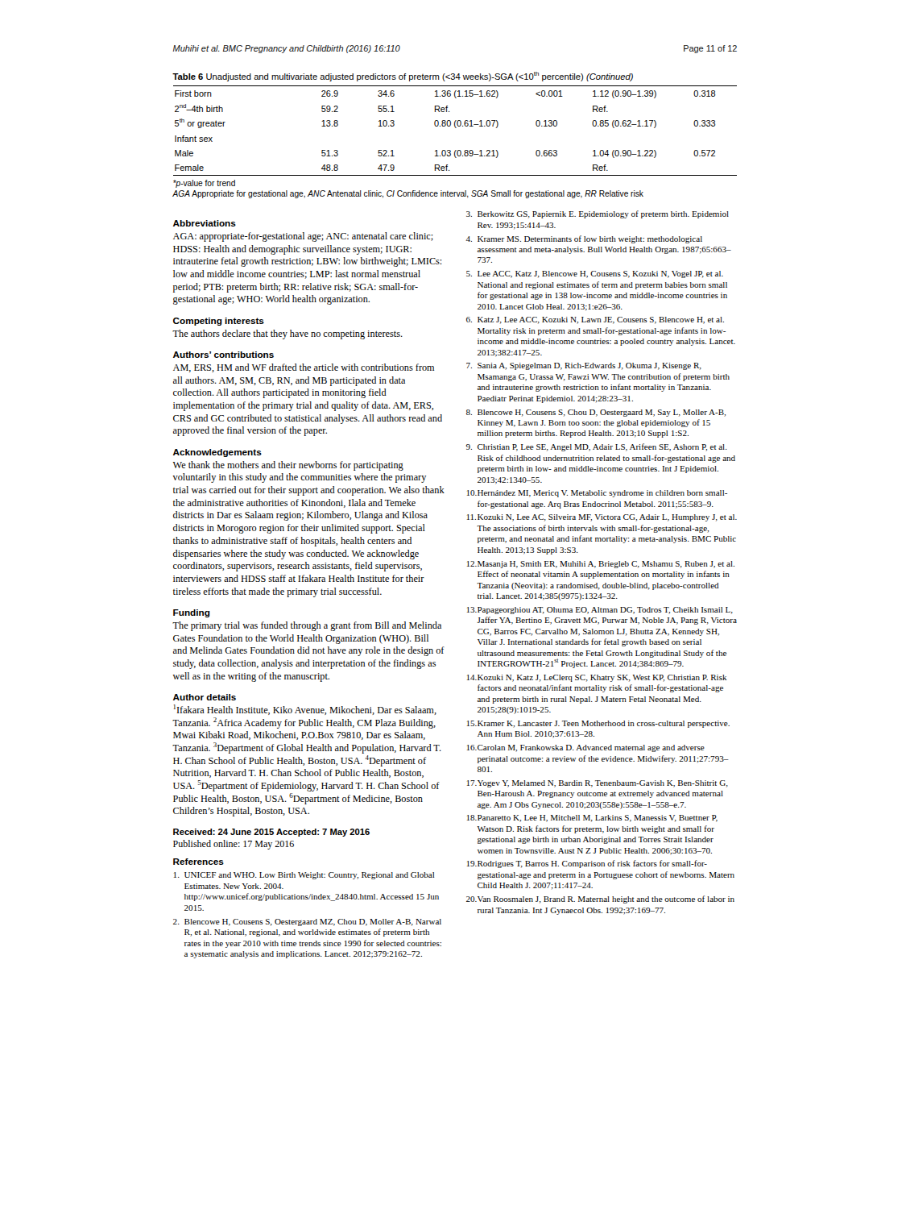Muhihi et al. BMC Pregnancy and Childbirth (2016) 16:110
Page 11 of 12
Table 6 Unadjusted and multivariate adjusted predictors of preterm (<34 weeks)-SGA (<10th percentile) (Continued)
| First born | 26.9 | 34.6 | 1.36 (1.15–1.62) | <0.001 | 1.12 (0.90–1.39) | 0.318 |
| 2 nd –4th birth | 59.2 | 55.1 | Ref. | | Ref. | |
| 5 th or greater | 13.8 | 10.3 | 0.80 (0.61–1.07) | 0.130 | 0.85 (0.62–1.17) | 0.333 |
| Infant sex | | | | | | |
| Male | 51.3 | 52.1 | 1.03 (0.89–1.21) | 0.663 | 1.04 (0.90–1.22) | 0.572 |
| Female | 48.8 | 47.9 | Ref. | | Ref. | |
*p-value for trend
AGA Appropriate for gestational age, ANC Antenatal clinic, CI Confidence interval, SGA Small for gestational age, RR Relative risk
Abbreviations
AGA: appropriate-for-gestational age; ANC: antenatal care clinic; HDSS: Health and demographic surveillance system; IUGR: intrauterine fetal growth restriction; LBW: low birthweight; LMICs: low and middle income countries; LMP: last normal menstrual period; PTB: preterm birth; RR: relative risk; SGA: small-for-gestational age; WHO: World health organization.
Competing interests
The authors declare that they have no competing interests.
Authors’ contributions
AM, ERS, HM and WF drafted the article with contributions from all authors. AM, SM, CB, RN, and MB participated in data collection. All authors participated in monitoring field implementation of the primary trial and quality of data. AM, ERS, CRS and GC contributed to statistical analyses. All authors read and approved the final version of the paper.
Acknowledgements
We thank the mothers and their newborns for participating voluntarily in this study and the communities where the primary trial was carried out for their support and cooperation. We also thank the administrative authorities of Kinondoni, Ilala and Temeke districts in Dar es Salaam region; Kilombero, Ulanga and Kilosa districts in Morogoro region for their unlimited support. Special thanks to administrative staff of hospitals, health centers and dispensaries where the study was conducted. We acknowledge coordinators, supervisors, research assistants, field supervisors, interviewers and HDSS staff at Ifakara Health Institute for their tireless efforts that made the primary trial successful.
Funding
The primary trial was funded through a grant from Bill and Melinda Gates Foundation to the World Health Organization (WHO). Bill and Melinda Gates Foundation did not have any role in the design of study, data collection, analysis and interpretation of the findings as well as in the writing of the manuscript.
Author details
1Ifakara Health Institute, Kiko Avenue, Mikocheni, Dar es Salaam, Tanzania. 2Africa Academy for Public Health, CM Plaza Building, Mwai Kibaki Road, Mikocheni, P.O.Box 79810, Dar es Salaam, Tanzania. 3Department of Global Health and Population, Harvard T. H. Chan School of Public Health, Boston, USA. 4Department of Nutrition, Harvard T. H. Chan School of Public Health, Boston, USA. 5Department of Epidemiology, Harvard T. H. Chan School of Public Health, Boston, USA. 6Department of Medicine, Boston Children’s Hospital, Boston, USA.
Received: 24 June 2015 Accepted: 7 May 2016
Published online: 17 May 2016
References
UNICEF and WHO. Low Birth Weight: Country, Regional and Global Estimates. New York. 2004. http://www.unicef.org/publications/index_24840.html. Accessed 15 Jun 2015.
Blencowe H, Cousens S, Oestergaard MZ, Chou D, Moller A-B, Narwal R, et al. National, regional, and worldwide estimates of preterm birth rates in the year 2010 with time trends since 1990 for selected countries: a systematic analysis and implications. Lancet. 2012;379:2162–72.
Berkowitz GS, Papiernik E. Epidemiology of preterm birth. Epidemiol Rev. 1993;15:414–43.
Kramer MS. Determinants of low birth weight: methodological assessment and meta-analysis. Bull World Health Organ. 1987;65:663–737.
Lee ACC, Katz J, Blencowe H, Cousens S, Kozuki N, Vogel JP, et al. National and regional estimates of term and preterm babies born small for gestational age in 138 low-income and middle-income countries in 2010. Lancet Glob Heal. 2013;1:e26–36.
Katz J, Lee ACC, Kozuki N, Lawn JE, Cousens S, Blencowe H, et al. Mortality risk in preterm and small-for-gestational-age infants in low-income and middle-income countries: a pooled country analysis. Lancet. 2013;382:417–25.
Sania A, Spiegelman D, Rich-Edwards J, Okuma J, Kisenge R, Msamanga G, Urassa W, Fawzi WW. The contribution of preterm birth and intrauterine growth restriction to infant mortality in Tanzania. Paediatr Perinat Epidemiol. 2014;28:23–31.
Blencowe H, Cousens S, Chou D, Oestergaard M, Say L, Moller A-B, Kinney M, Lawn J. Born too soon: the global epidemiology of 15 million preterm births. Reprod Health. 2013;10 Suppl 1:S2.
Christian P, Lee SE, Angel MD, Adair LS, Arifeen SE, Ashorn P, et al. Risk of childhood undernutrition related to small-for-gestational age and preterm birth in low- and middle-income countries. Int J Epidemiol. 2013;42:1340–55.
Hernández MI, Mericq V. Metabolic syndrome in children born small-for-gestational age. Arq Bras Endocrinol Metabol. 2011;55:583–9.
Kozuki N, Lee AC, Silveira MF, Victora CG, Adair L, Humphrey J, et al. The associations of birth intervals with small-for-gestational-age, preterm, and neonatal and infant mortality: a meta-analysis. BMC Public Health. 2013;13 Suppl 3:S3.
Masanja H, Smith ER, Muhihi A, Briegleb C, Mshamu S, Ruben J, et al. Effect of neonatal vitamin A supplementation on mortality in infants in Tanzania (Neovita): a randomised, double-blind, placebo-controlled trial. Lancet. 2014;385(9975):1324–32.
Papageorghiou AT, Ohuma EO, Altman DG, Todros T, Cheikh Ismail L, Jaffer YA, Bertino E, Gravett MG, Purwar M, Noble JA, Pang R, Victora CG, Barros FC, Carvalho M, Salomon LJ, Bhutta ZA, Kennedy SH, Villar J. International standards for fetal growth based on serial ultrasound measurements: the Fetal Growth Longitudinal Study of the INTERGROWTH-21st Project. Lancet. 2014;384:869–79.
Kozuki N, Katz J, LeClerq SC, Khatry SK, West KP, Christian P. Risk factors and neonatal/infant mortality risk of small-for-gestational-age and preterm birth in rural Nepal. J Matern Fetal Neonatal Med. 2015;28(9):1019-25.
Kramer K, Lancaster J. Teen Motherhood in cross-cultural perspective. Ann Hum Biol. 2010;37:613–28.
Carolan M, Frankowska D. Advanced maternal age and adverse perinatal outcome: a review of the evidence. Midwifery. 2011;27:793–801.
Yogev Y, Melamed N, Bardin R, Tenenbaum-Gavish K, Ben-Shitrit G, Ben-Haroush A. Pregnancy outcome at extremely advanced maternal age. Am J Obs Gynecol. 2010;203(558e):558e–1–558–e.7.
Panaretto K, Lee H, Mitchell M, Larkins S, Manessis V, Buettner P, Watson D. Risk factors for preterm, low birth weight and small for gestational age birth in urban Aboriginal and Torres Strait Islander women in Townsville. Aust N Z J Public Health. 2006;30:163–70.
Rodrigues T, Barros H. Comparison of risk factors for small-for-gestational-age and preterm in a Portuguese cohort of newborns. Matern Child Health J. 2007;11:417–24.
Van Roosmalen J, Brand R. Maternal height and the outcome of labor in rural Tanzania. Int J Gynaecol Obs. 1992;37:169–77.